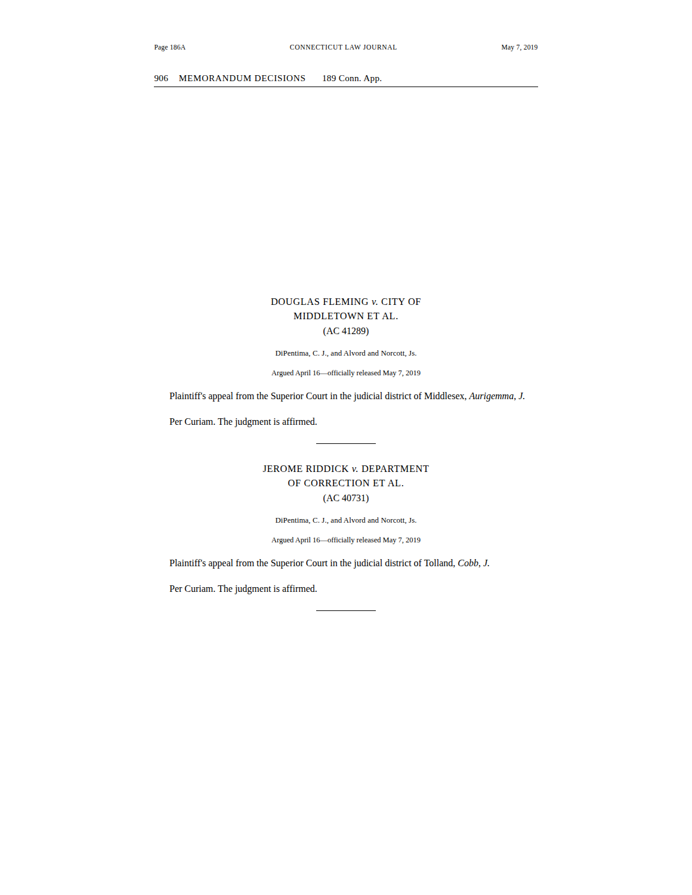Page 186A CONNECTICUT LAW JOURNAL May 7, 2019
906 MEMORANDUM DECISIONS 189 Conn. App.
DOUGLAS FLEMING v. CITY OF
MIDDLETOWN ET AL.
(AC 41289)
DiPentima, C. J., and Alvord and Norcott, Js.
Argued April 16—officially released May 7, 2019
Plaintiff's appeal from the Superior Court in the judicial district of Middlesex, Aurigemma, J.
Per Curiam. The judgment is affirmed.
JEROME RIDDICK v. DEPARTMENT
OF CORRECTION ET AL.
(AC 40731)
DiPentima, C. J., and Alvord and Norcott, Js.
Argued April 16—officially released May 7, 2019
Plaintiff's appeal from the Superior Court in the judicial district of Tolland, Cobb, J.
Per Curiam. The judgment is affirmed.